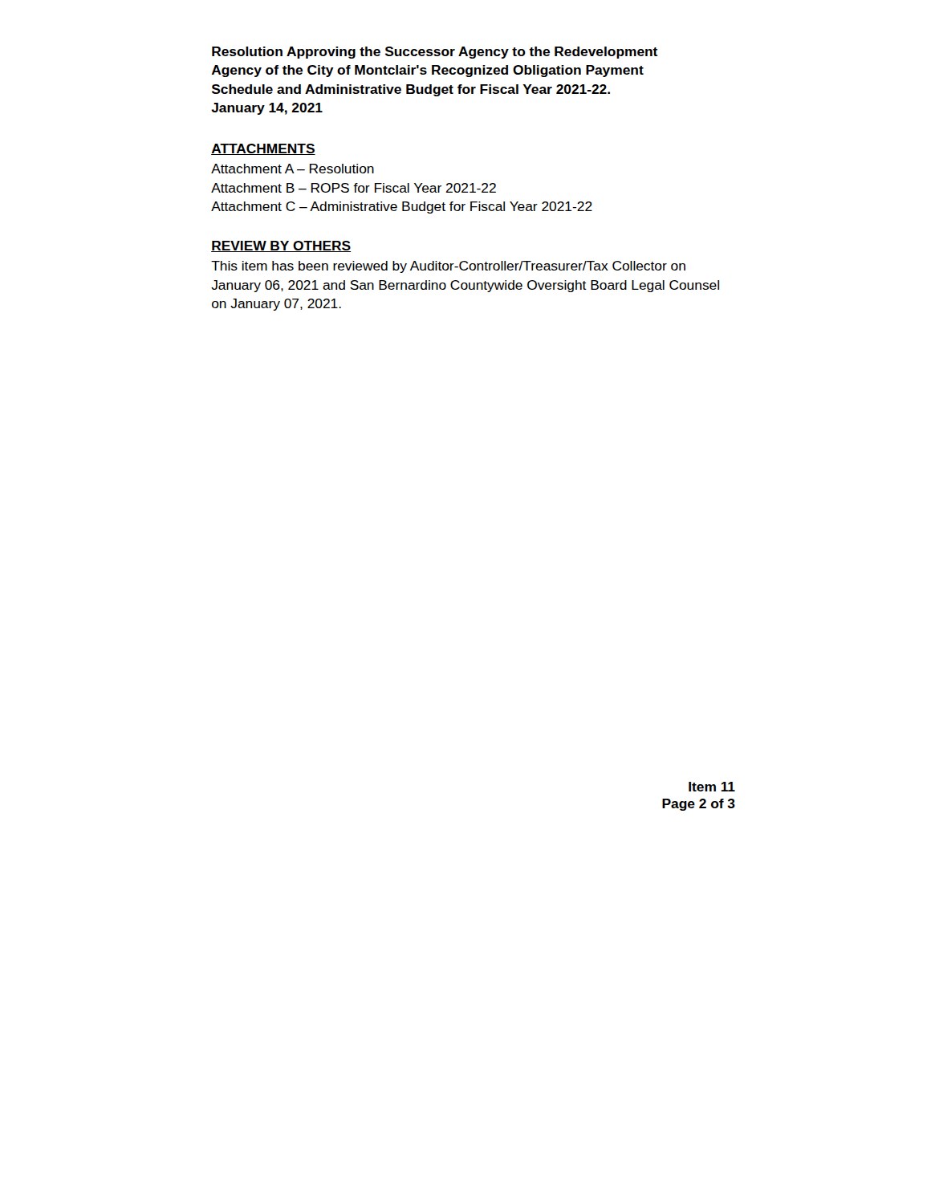Resolution Approving the Successor Agency to the Redevelopment
Agency of the City of Montclair's Recognized Obligation Payment
Schedule and Administrative Budget for Fiscal Year 2021-22.
January 14, 2021
ATTACHMENTS
Attachment A – Resolution
Attachment B – ROPS for Fiscal Year 2021-22
Attachment C – Administrative Budget for Fiscal Year 2021-22
REVIEW BY OTHERS
This item has been reviewed by Auditor-Controller/Treasurer/Tax Collector on January 06, 2021 and San Bernardino Countywide Oversight Board Legal Counsel on January 07, 2021.
Item 11
Page 2 of 3